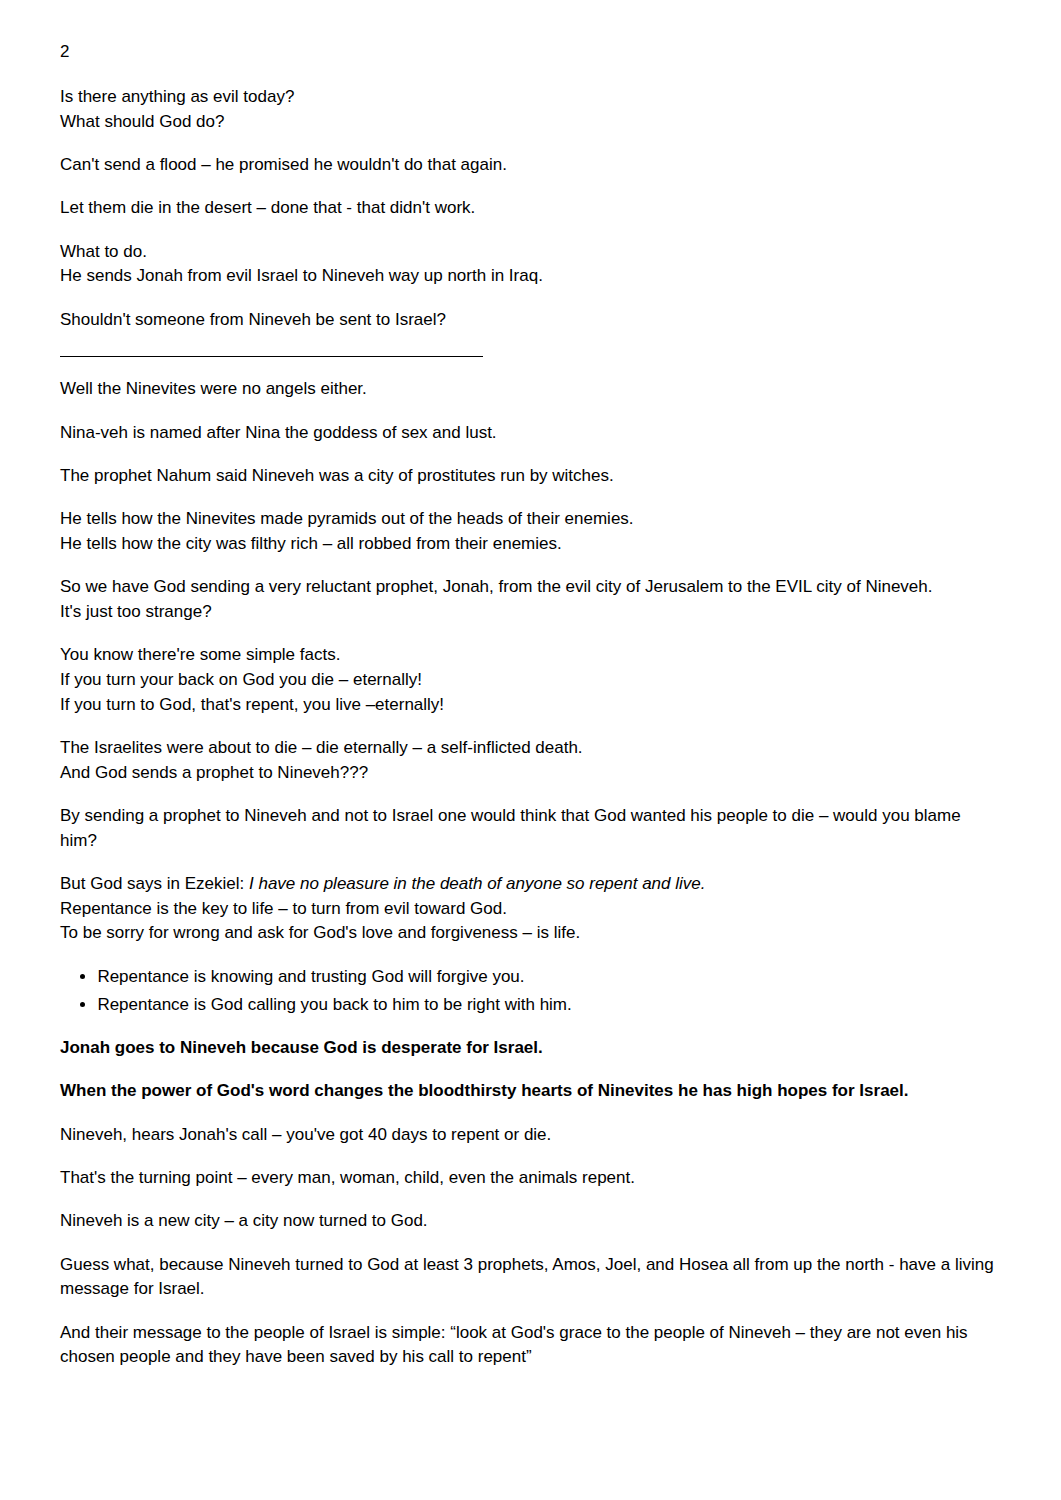2
Is there anything as evil today?
What should God do?
Can't send a flood – he promised he wouldn't do that again.
Let them die in the desert – done that - that didn't work.
What to do.
He sends Jonah from evil Israel to Nineveh way up north in Iraq.
Shouldn't someone from Nineveh be sent to Israel?
Well the Ninevites were no angels either.
Nina-veh is named after Nina the goddess of sex and lust.
The prophet Nahum said Nineveh was a city of prostitutes run by witches.
He tells how the Ninevites made pyramids out of the heads of their enemies.
He tells how the city was filthy rich – all robbed from their enemies.
So we have God sending a very reluctant prophet, Jonah, from the evil city of Jerusalem to the EVIL city of Nineveh.
It's just too strange?
You know there're some simple facts.
If you turn your back on God you die – eternally!
If you turn to God, that's repent, you live –eternally!
The Israelites were about to die – die eternally – a self-inflicted death.
And God sends a prophet to Nineveh???
By sending a prophet to Nineveh and not to Israel one would think that God wanted his people to die – would you blame him?
But God says in Ezekiel: I have no pleasure in the death of anyone so repent and live.
Repentance is the key to life – to turn from evil toward God.
To be sorry for wrong and ask for God's love and forgiveness – is life.
Repentance is knowing and trusting God will forgive you.
Repentance is God calling you back to him to be right with him.
Jonah goes to Nineveh because God is desperate for Israel.
When the power of God's word changes the bloodthirsty hearts of Ninevites he has high hopes for Israel.
Nineveh, hears Jonah's call – you've got 40 days to repent or die.
That's the turning point – every man, woman, child, even the animals repent.
Nineveh is a new city – a city now turned to God.
Guess what, because Nineveh turned to God at least 3 prophets, Amos, Joel, and Hosea all from up the north - have a living message for Israel.
And their message to the people of Israel is simple: “look at God's grace to the people of Nineveh – they are not even his chosen people and they have been saved by his call to repent”